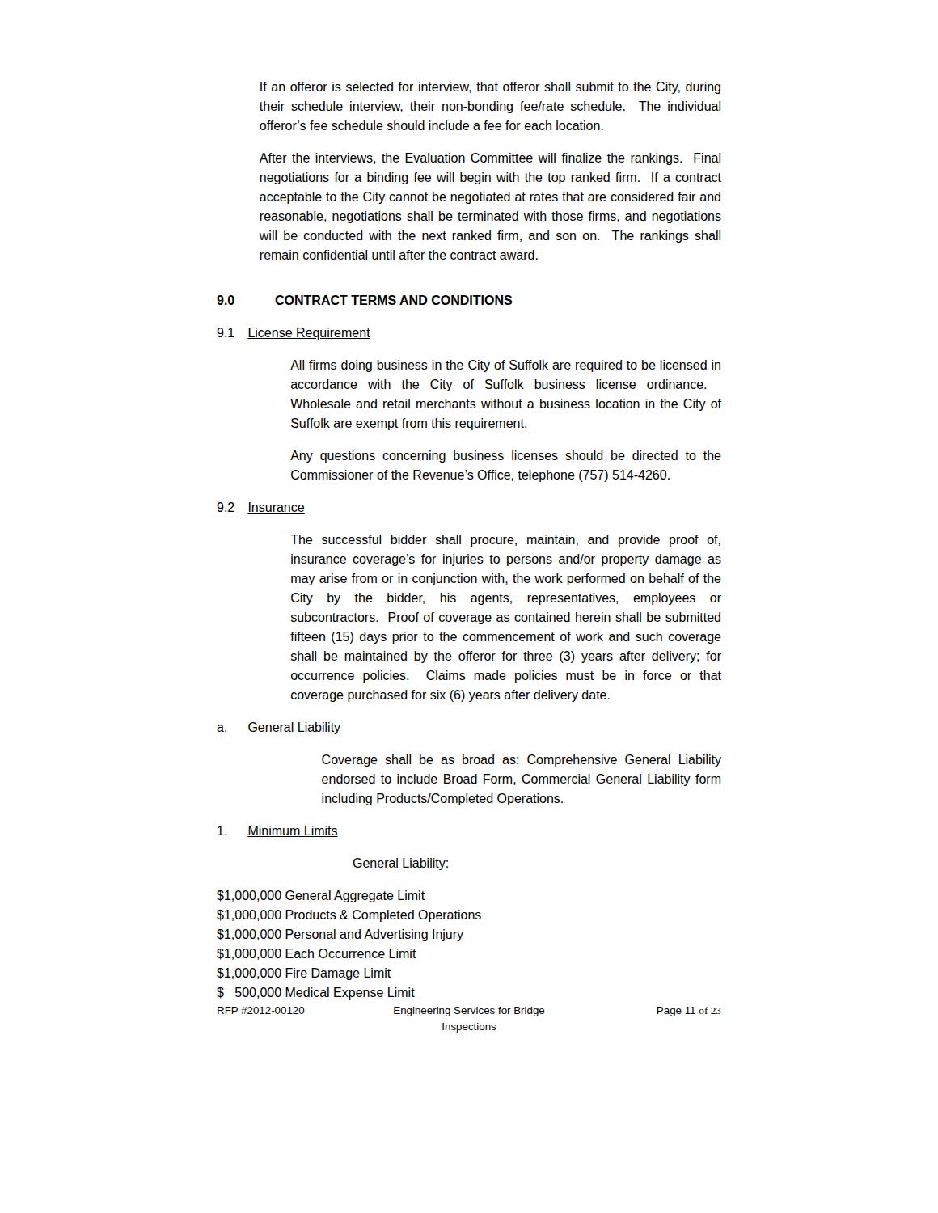If an offeror is selected for interview, that offeror shall submit to the City, during their schedule interview, their non-bonding fee/rate schedule. The individual offeror’s fee schedule should include a fee for each location.
After the interviews, the Evaluation Committee will finalize the rankings. Final negotiations for a binding fee will begin with the top ranked firm. If a contract acceptable to the City cannot be negotiated at rates that are considered fair and reasonable, negotiations shall be terminated with those firms, and negotiations will be conducted with the next ranked firm, and son on. The rankings shall remain confidential until after the contract award.
9.0 CONTRACT TERMS AND CONDITIONS
9.1 License Requirement
All firms doing business in the City of Suffolk are required to be licensed in accordance with the City of Suffolk business license ordinance. Wholesale and retail merchants without a business location in the City of Suffolk are exempt from this requirement.
Any questions concerning business licenses should be directed to the Commissioner of the Revenue’s Office, telephone (757) 514-4260.
9.2 Insurance
The successful bidder shall procure, maintain, and provide proof of, insurance coverage’s for injuries to persons and/or property damage as may arise from or in conjunction with, the work performed on behalf of the City by the bidder, his agents, representatives, employees or subcontractors. Proof of coverage as contained herein shall be submitted fifteen (15) days prior to the commencement of work and such coverage shall be maintained by the offeror for three (3) years after delivery; for occurrence policies. Claims made policies must be in force or that coverage purchased for six (6) years after delivery date.
a. General Liability
Coverage shall be as broad as: Comprehensive General Liability endorsed to include Broad Form, Commercial General Liability form including Products/Completed Operations.
1. Minimum Limits
General Liability:
$1,000,000 General Aggregate Limit $1,000,000 Products & Completed Operations $1,000,000 Personal and Advertising Injury $1,000,000 Each Occurrence Limit $1,000,000 Fire Damage Limit $ 500,000 Medical Expense Limit
RFP #2012-00120
Engineering Services for Bridge Inspections
Page 11 of 23